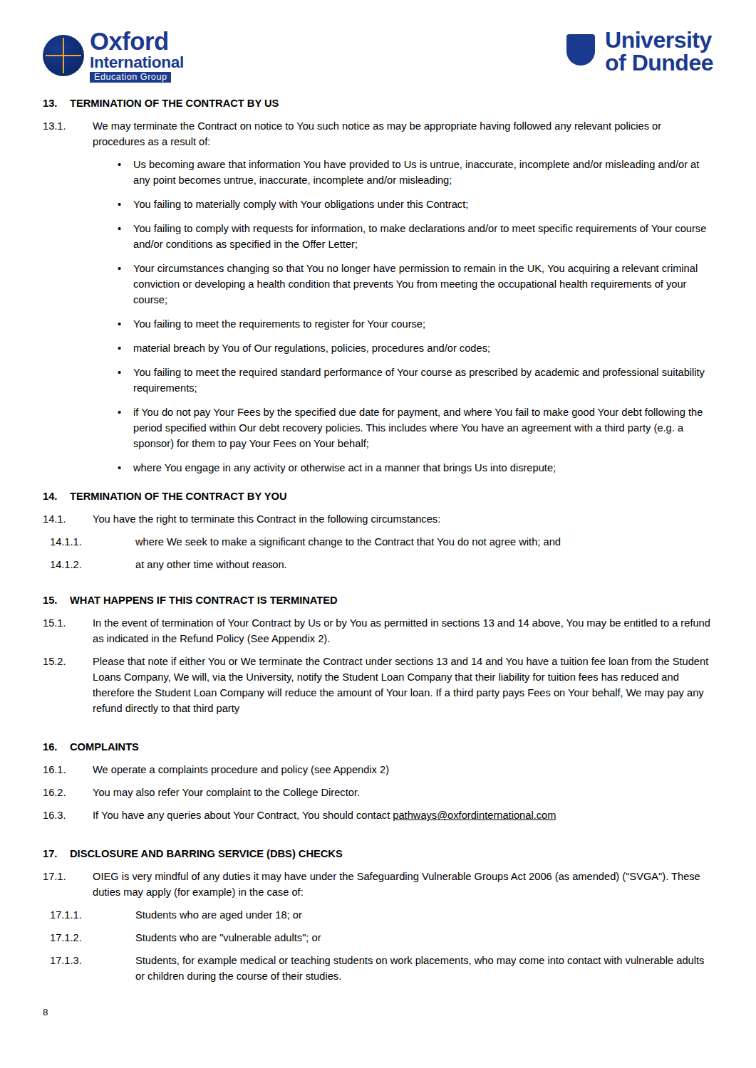Oxford
International
Education Group
University
of Dundee
13. TERMINATION OF THE CONTRACT BY US
13.1. We may terminate the Contract on notice to You such notice as may be appropriate having followed any relevant policies or procedures as a result of:
Us becoming aware that information You have provided to Us is untrue, inaccurate, incomplete and/or misleading and/or at any point becomes untrue, inaccurate, incomplete and/or misleading;
You failing to materially comply with Your obligations under this Contract;
You failing to comply with requests for information, to make declarations and/or to meet specific requirements of Your course and/or conditions as specified in the Offer Letter;
Your circumstances changing so that You no longer have permission to remain in the UK, You acquiring a relevant criminal conviction or developing a health condition that prevents You from meeting the occupational health requirements of your course;
You failing to meet the requirements to register for Your course;
material breach by You of Our regulations, policies, procedures and/or codes;
You failing to meet the required standard performance of Your course as prescribed by academic and professional suitability requirements;
if You do not pay Your Fees by the specified due date for payment, and where You fail to make good Your debt following the period specified within Our debt recovery policies. This includes where You have an agreement with a third party (e.g. a sponsor) for them to pay Your Fees on Your behalf;
where You engage in any activity or otherwise act in a manner that brings Us into disrepute;
14. TERMINATION OF THE CONTRACT BY YOU
14.1. You have the right to terminate this Contract in the following circumstances:
14.1.1. where We seek to make a significant change to the Contract that You do not agree with; and
14.1.2. at any other time without reason.
15. WHAT HAPPENS IF THIS CONTRACT IS TERMINATED
15.1. In the event of termination of Your Contract by Us or by You as permitted in sections 13 and 14 above, You may be entitled to a refund as indicated in the Refund Policy (See Appendix 2).
15.2. Please that note if either You or We terminate the Contract under sections 13 and 14 and You have a tuition fee loan from the Student Loans Company, We will, via the University, notify the Student Loan Company that their liability for tuition fees has reduced and therefore the Student Loan Company will reduce the amount of Your loan. If a third party pays Fees on Your behalf, We may pay any refund directly to that third party
16. COMPLAINTS
16.1. We operate a complaints procedure and policy (see Appendix 2)
16.2. You may also refer Your complaint to the College Director.
16.3. If You have any queries about Your Contract, You should contact pathways@oxfordinternational.com
17. DISCLOSURE AND BARRING SERVICE (DBS) CHECKS
17.1. OIEG is very mindful of any duties it may have under the Safeguarding Vulnerable Groups Act 2006 (as amended) ("SVGA"). These duties may apply (for example) in the case of:
17.1.1. Students who are aged under 18; or
17.1.2. Students who are "vulnerable adults"; or
17.1.3. Students, for example medical or teaching students on work placements, who may come into contact with vulnerable adults or children during the course of their studies.
8